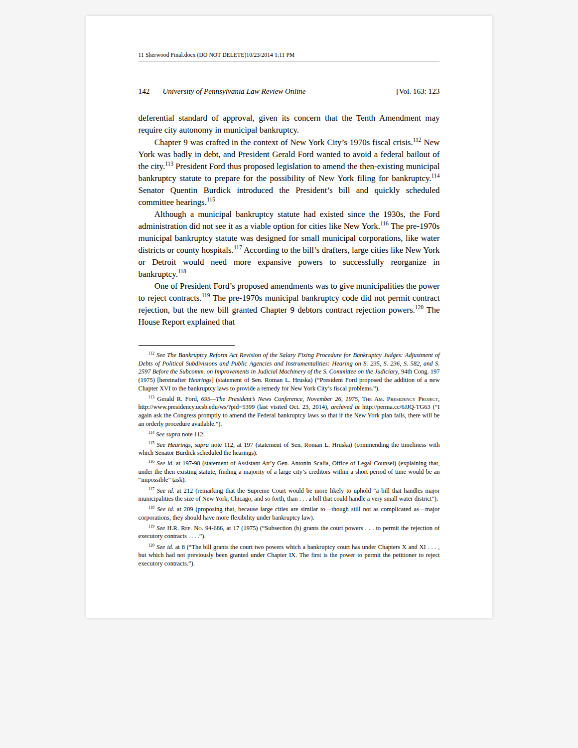11 Sherwood Final.docx (DO NOT DELETE)10/23/2014 1:11 PM
142 University of Pennsylvania Law Review Online [Vol. 163: 123
deferential standard of approval, given its concern that the Tenth Amendment may require city autonomy in municipal bankruptcy.
Chapter 9 was crafted in the context of New York City’s 1970s fiscal crisis.112 New York was badly in debt, and President Gerald Ford wanted to avoid a federal bailout of the city.113 President Ford thus proposed legislation to amend the then-existing municipal bankruptcy statute to prepare for the possibility of New York filing for bankruptcy.114 Senator Quentin Burdick introduced the President’s bill and quickly scheduled committee hearings.115
Although a municipal bankruptcy statute had existed since the 1930s, the Ford administration did not see it as a viable option for cities like New York.116 The pre-1970s municipal bankruptcy statute was designed for small municipal corporations, like water districts or county hospitals.117 According to the bill’s drafters, large cities like New York or Detroit would need more expansive powers to successfully reorganize in bankruptcy.118
One of President Ford’s proposed amendments was to give municipalities the power to reject contracts.119 The pre-1970s municipal bankruptcy code did not permit contract rejection, but the new bill granted Chapter 9 debtors contract rejection powers.120 The House Report explained that
112 See The Bankruptcy Reform Act Revision of the Salary Fixing Procedure for Bankruptcy Judges: Adjustment of Debts of Political Subdivisions and Public Agencies and Instrumentalities: Hearing on S. 235, S. 236, S. 582, and S. 2597 Before the Subcomm. on Improvements in Judicial Machinery of the S. Committee on the Judiciary, 94th Cong. 197 (1975) [hereinafter Hearings] (statement of Sen. Roman L. Hruska) (“President Ford proposed the addition of a new Chapter XVI to the bankruptcy laws to provide a remedy for New York City’s fiscal problems.”).
113 Gerald R. Ford, 695—The President’s News Conference, November 26, 1975, The Am. Presidency Project, http://www.presidency.ucsb.edu/ws/?pid=5399 (last visited Oct. 23, 2014), archived at http://perma.cc/6JJQ-TG63 (“I again ask the Congress promptly to amend the Federal bankruptcy laws so that if the New York plan fails, there will be an orderly procedure available.”).
114 See supra note 112.
115 See Hearings, supra note 112, at 197 (statement of Sen. Roman L. Hruska) (commending the timeliness with which Senator Burdick scheduled the hearings).
116 See id. at 197-98 (statement of Assistant Att’y Gen. Antonin Scalia, Office of Legal Counsel) (explaining that, under the then-existing statute, finding a majority of a large city’s creditors within a short period of time would be an “impossible” task).
117 See id. at 212 (remarking that the Supreme Court would be more likely to uphold “a bill that handles major municipalities the size of New York, Chicago, and so forth, than . . . a bill that could handle a very small water district”).
118 See id. at 209 (proposing that, because large cities are similar to—though still not as complicated as—major corporations, they should have more flexibility under bankruptcy law).
119 See H.R. Rep. No. 94-686, at 17 (1975) (“Subsection (b) grants the court powers . . . to permit the rejection of executory contracts . . . .”).
120 See id. at 8 (“The bill grants the court two powers which a bankruptcy court has under Chapters X and XI . . . , but which had not previously been granted under Chapter IX. The first is the power to permit the petitioner to reject executory contracts.”).